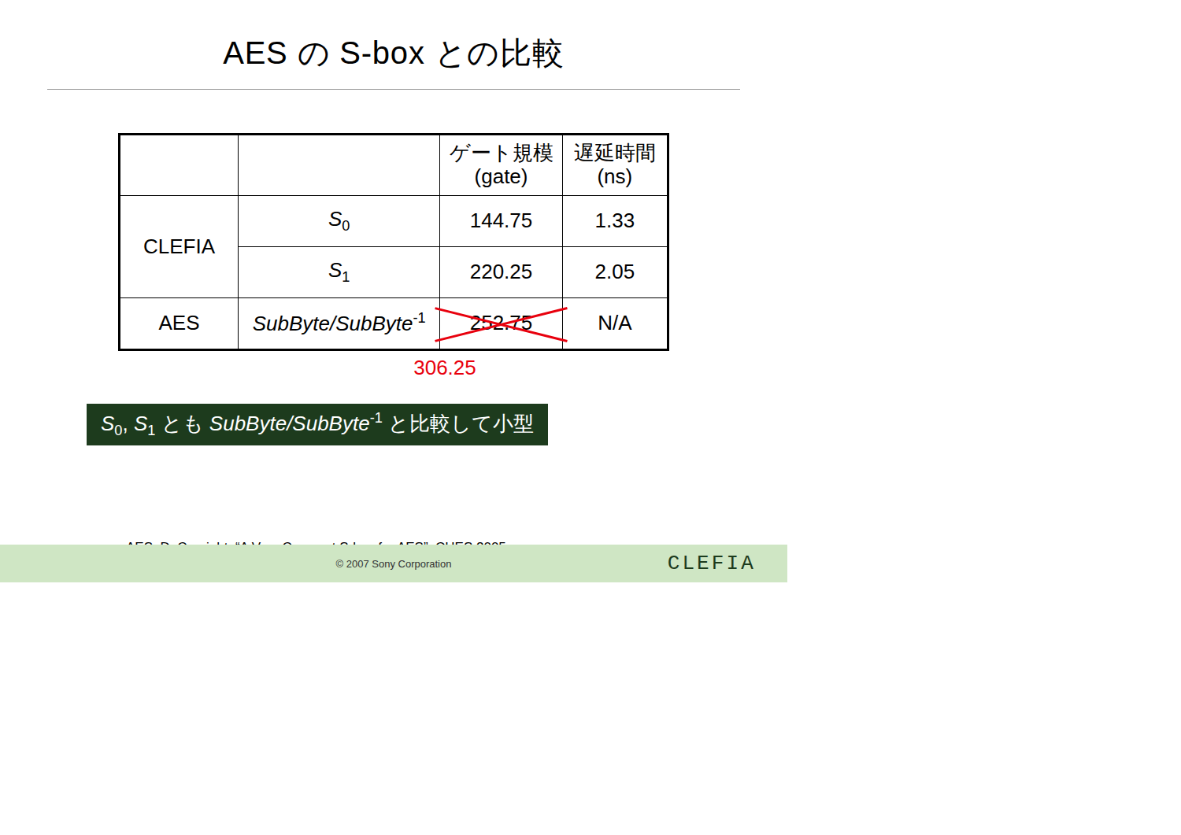AES の S-box との比較
| | | ゲート規模 (gate) | 遅延時間 (ns) |
| --- | --- | --- | --- |
| CLEFIA | S 0 | 144.75 | 1.33 |
| S 1 | 220.25 | 2.05 |
| AES | SubByte/SubByte -1 | 252.75 | N/A |
306.25
S 0, S 1 とも SubByte/SubByte-1 と比較して小型
AES: D. Canright. “A Very Compact S-box for AES”, CHES 2005
© 2007 Sony Corporation CLEFIA